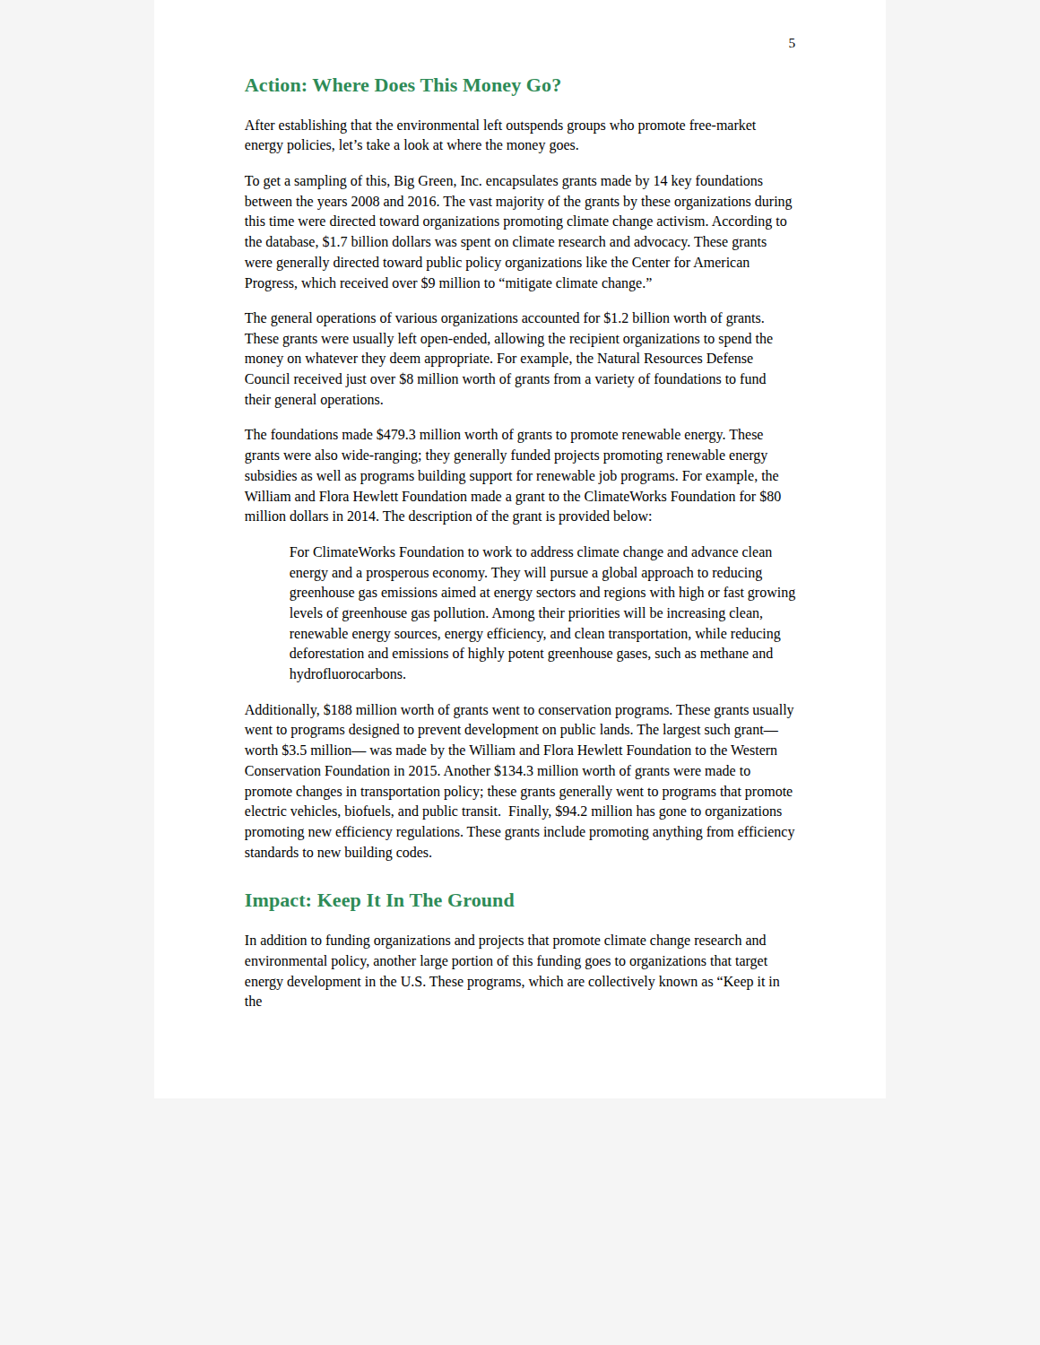5
Action: Where Does This Money Go?
After establishing that the environmental left outspends groups who promote free-market energy policies, let’s take a look at where the money goes.
To get a sampling of this, Big Green, Inc. encapsulates grants made by 14 key foundations between the years 2008 and 2016. The vast majority of the grants by these organizations during this time were directed toward organizations promoting climate change activism. According to the database, $1.7 billion dollars was spent on climate research and advocacy. These grants were generally directed toward public policy organizations like the Center for American Progress, which received over $9 million to “mitigate climate change.”
The general operations of various organizations accounted for $1.2 billion worth of grants. These grants were usually left open-ended, allowing the recipient organizations to spend the money on whatever they deem appropriate. For example, the Natural Resources Defense Council received just over $8 million worth of grants from a variety of foundations to fund their general operations.
The foundations made $479.3 million worth of grants to promote renewable energy. These grants were also wide-ranging; they generally funded projects promoting renewable energy subsidies as well as programs building support for renewable job programs. For example, the William and Flora Hewlett Foundation made a grant to the ClimateWorks Foundation for $80 million dollars in 2014. The description of the grant is provided below:
For ClimateWorks Foundation to work to address climate change and advance clean energy and a prosperous economy. They will pursue a global approach to reducing greenhouse gas emissions aimed at energy sectors and regions with high or fast growing levels of greenhouse gas pollution. Among their priorities will be increasing clean, renewable energy sources, energy efficiency, and clean transportation, while reducing deforestation and emissions of highly potent greenhouse gases, such as methane and hydrofluorocarbons.
Additionally, $188 million worth of grants went to conservation programs. These grants usually went to programs designed to prevent development on public lands. The largest such grant—worth $3.5 million— was made by the William and Flora Hewlett Foundation to the Western Conservation Foundation in 2015. Another $134.3 million worth of grants were made to promote changes in transportation policy; these grants generally went to programs that promote electric vehicles, biofuels, and public transit. Finally, $94.2 million has gone to organizations promoting new efficiency regulations. These grants include promoting anything from efficiency standards to new building codes.
Impact: Keep It In The Ground
In addition to funding organizations and projects that promote climate change research and environmental policy, another large portion of this funding goes to organizations that target energy development in the U.S. These programs, which are collectively known as “Keep it in the